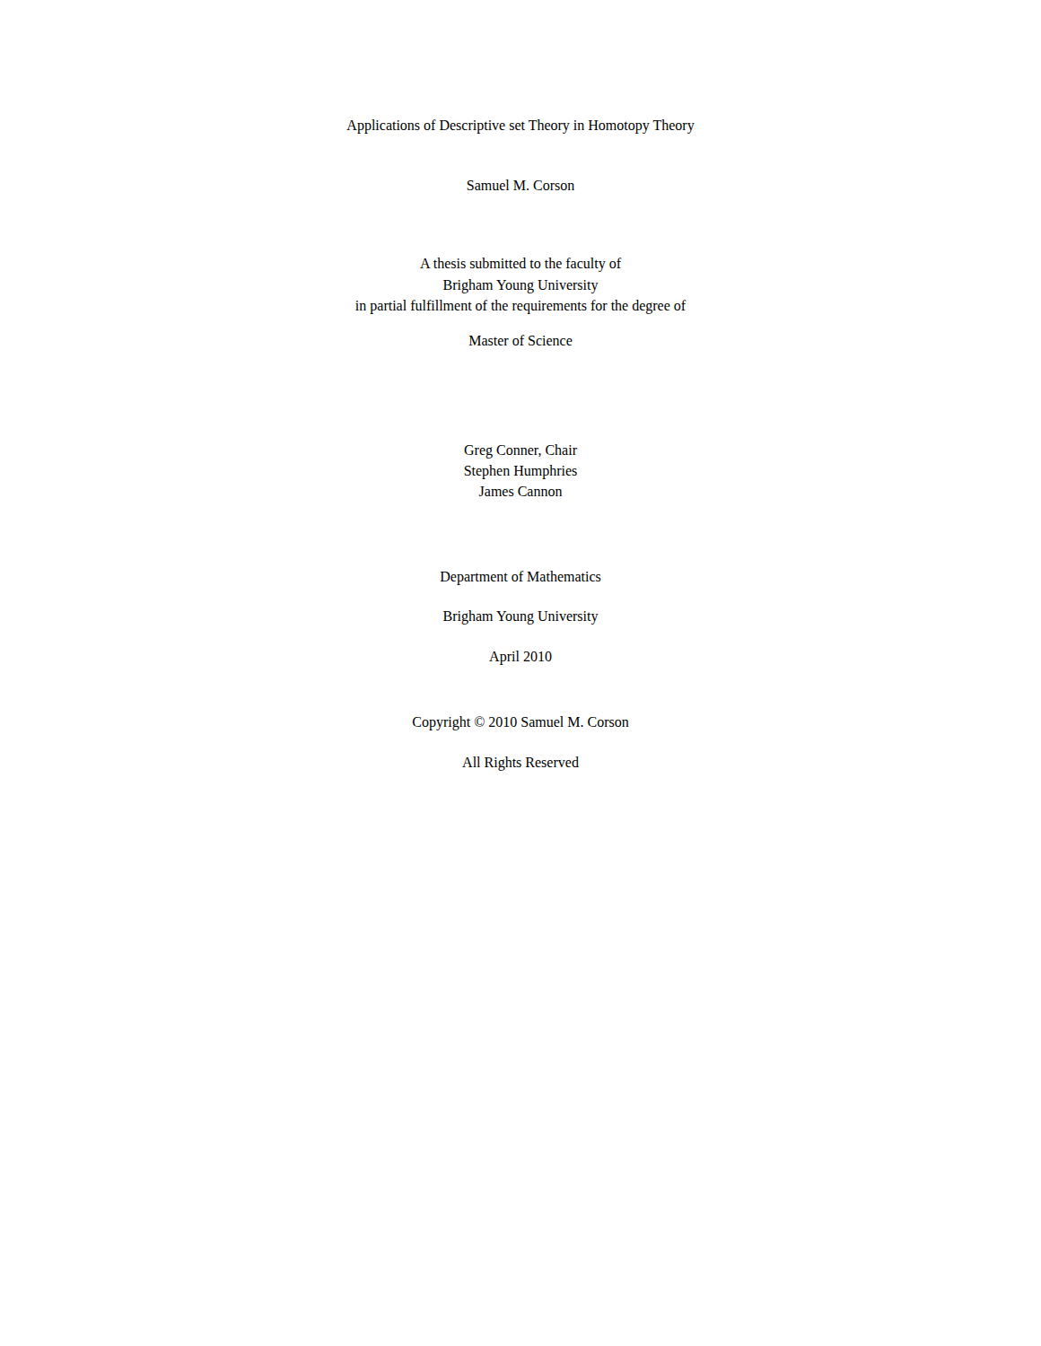Applications of Descriptive set Theory in Homotopy Theory
Samuel M. Corson
A thesis submitted to the faculty of
Brigham Young University
in partial fulfillment of the requirements for the degree of
Master of Science
Greg Conner, Chair
Stephen Humphries
James Cannon
Department of Mathematics
Brigham Young University
April 2010
Copyright © 2010 Samuel M. Corson
All Rights Reserved